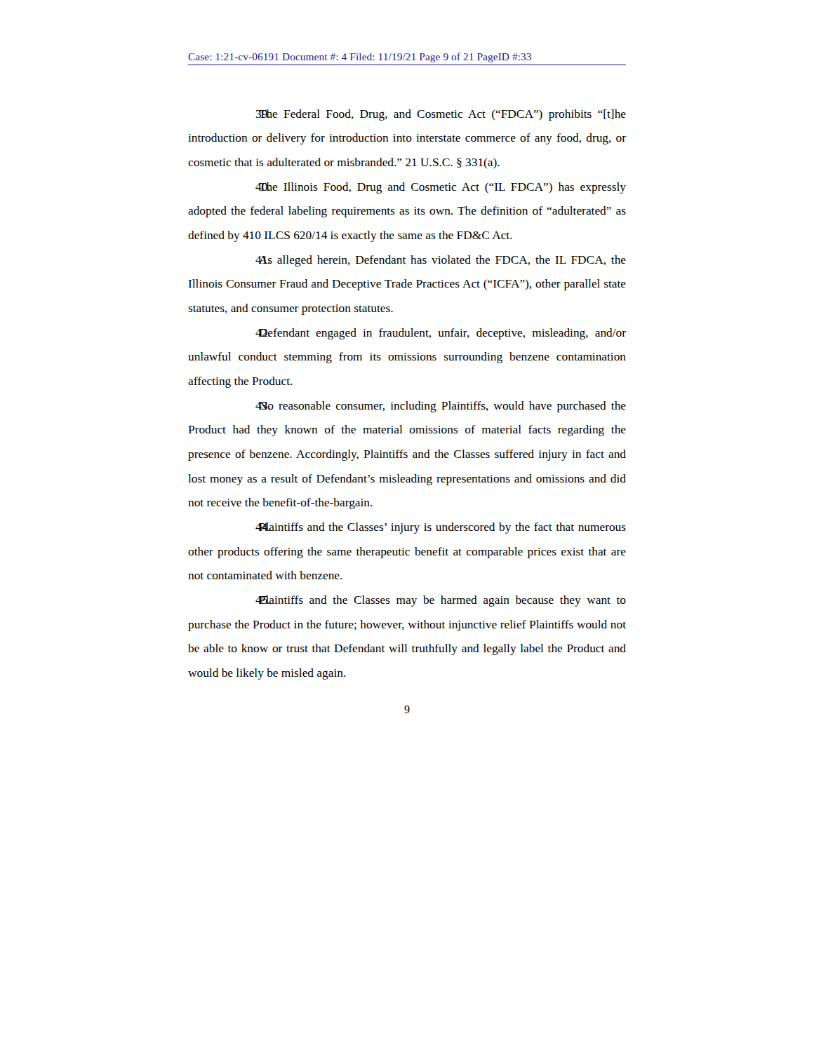Case: 1:21-cv-06191 Document #: 4 Filed: 11/19/21 Page 9 of 21 PageID #:33
39. The Federal Food, Drug, and Cosmetic Act (“FDCA”) prohibits “[t]he introduction or delivery for introduction into interstate commerce of any food, drug, or cosmetic that is adulterated or misbranded.” 21 U.S.C. § 331(a).
40. The Illinois Food, Drug and Cosmetic Act (“IL FDCA”) has expressly adopted the federal labeling requirements as its own. The definition of “adulterated” as defined by 410 ILCS 620/14 is exactly the same as the FD&C Act.
41. As alleged herein, Defendant has violated the FDCA, the IL FDCA, the Illinois Consumer Fraud and Deceptive Trade Practices Act (“ICFA”), other parallel state statutes, and consumer protection statutes.
42. Defendant engaged in fraudulent, unfair, deceptive, misleading, and/or unlawful conduct stemming from its omissions surrounding benzene contamination affecting the Product.
43. No reasonable consumer, including Plaintiffs, would have purchased the Product had they known of the material omissions of material facts regarding the presence of benzene. Accordingly, Plaintiffs and the Classes suffered injury in fact and lost money as a result of Defendant’s misleading representations and omissions and did not receive the benefit-of-the-bargain.
44. Plaintiffs and the Classes’ injury is underscored by the fact that numerous other products offering the same therapeutic benefit at comparable prices exist that are not contaminated with benzene.
45. Plaintiffs and the Classes may be harmed again because they want to purchase the Product in the future; however, without injunctive relief Plaintiffs would not be able to know or trust that Defendant will truthfully and legally label the Product and would be likely be misled again.
9